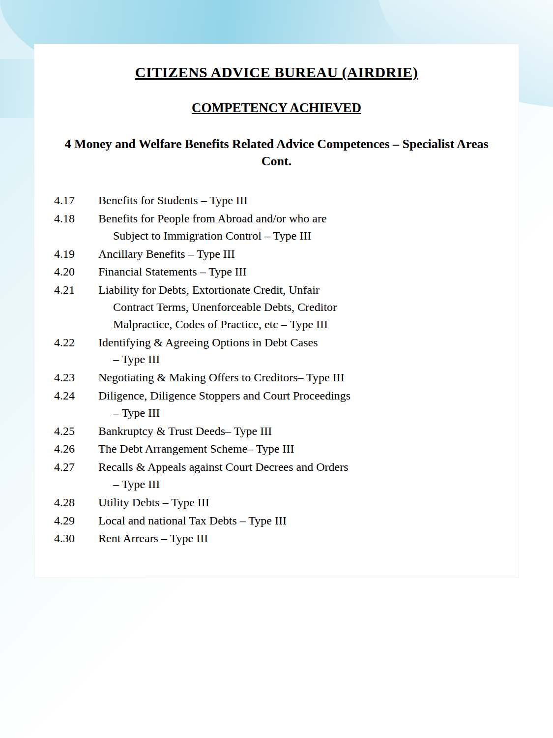CITIZENS ADVICE BUREAU (AIRDRIE)
COMPETENCY ACHIEVED
4 Money and Welfare Benefits Related Advice Competences – Specialist Areas Cont.
| 4.17 | Benefits for Students – Type III |
| 4.18 | Benefits for People from Abroad and/or who are Subject to Immigration Control – Type III |
| 4.19 | Ancillary Benefits – Type III |
| 4.20 | Financial Statements – Type III |
| 4.21 | Liability for Debts, Extortionate Credit, Unfair Contract Terms, Unenforceable Debts, Creditor Malpractice, Codes of Practice, etc – Type III |
| 4.22 | Identifying & Agreeing Options in Debt Cases – Type III |
| 4.23 | Negotiating & Making Offers to Creditors– Type III |
| 4.24 | Diligence, Diligence Stoppers and Court Proceedings – Type III |
| 4.25 | Bankruptcy & Trust Deeds– Type III |
| 4.26 | The Debt Arrangement Scheme– Type III |
| 4.27 | Recalls & Appeals against Court Decrees and Orders – Type III |
| 4.28 | Utility Debts – Type III |
| 4.29 | Local and national Tax Debts – Type III |
| 4.30 | Rent Arrears – Type III |